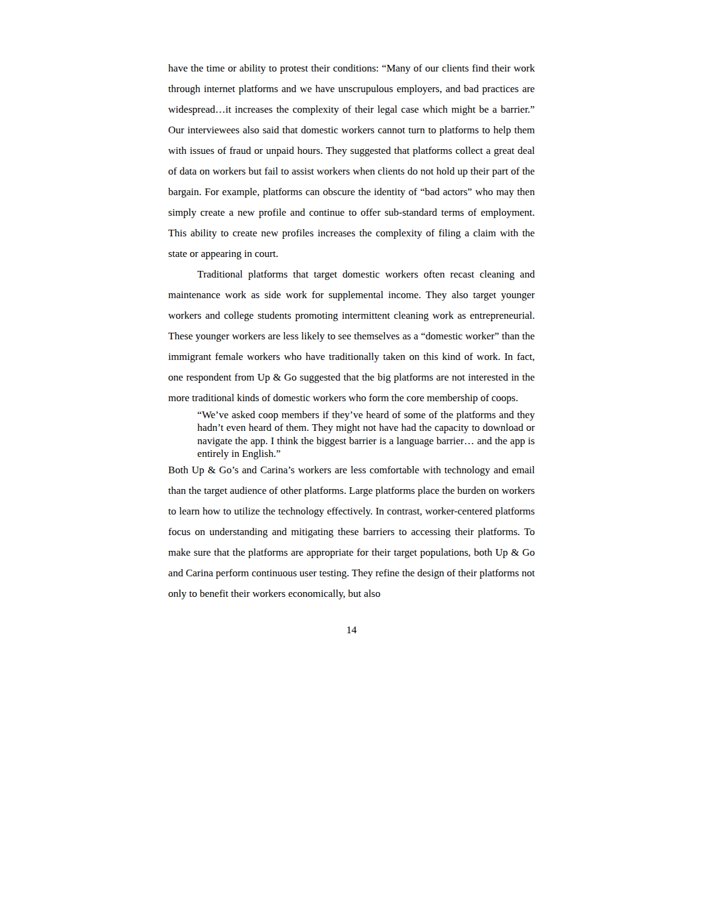have the time or ability to protest their conditions: “Many of our clients find their work through internet platforms and we have unscrupulous employers, and bad practices are widespread…it increases the complexity of their legal case which might be a barrier.” Our interviewees also said that domestic workers cannot turn to platforms to help them with issues of fraud or unpaid hours. They suggested that platforms collect a great deal of data on workers but fail to assist workers when clients do not hold up their part of the bargain. For example, platforms can obscure the identity of “bad actors” who may then simply create a new profile and continue to offer sub-standard terms of employment. This ability to create new profiles increases the complexity of filing a claim with the state or appearing in court.
Traditional platforms that target domestic workers often recast cleaning and maintenance work as side work for supplemental income. They also target younger workers and college students promoting intermittent cleaning work as entrepreneurial. These younger workers are less likely to see themselves as a “domestic worker” than the immigrant female workers who have traditionally taken on this kind of work. In fact, one respondent from Up & Go suggested that the big platforms are not interested in the more traditional kinds of domestic workers who form the core membership of coops.
“We’ve asked coop members if they’ve heard of some of the platforms and they hadn’t even heard of them. They might not have had the capacity to download or navigate the app. I think the biggest barrier is a language barrier… and the app is entirely in English.”
Both Up & Go’s and Carina’s workers are less comfortable with technology and email than the target audience of other platforms. Large platforms place the burden on workers to learn how to utilize the technology effectively. In contrast, worker-centered platforms focus on understanding and mitigating these barriers to accessing their platforms. To make sure that the platforms are appropriate for their target populations, both Up & Go and Carina perform continuous user testing. They refine the design of their platforms not only to benefit their workers economically, but also
14